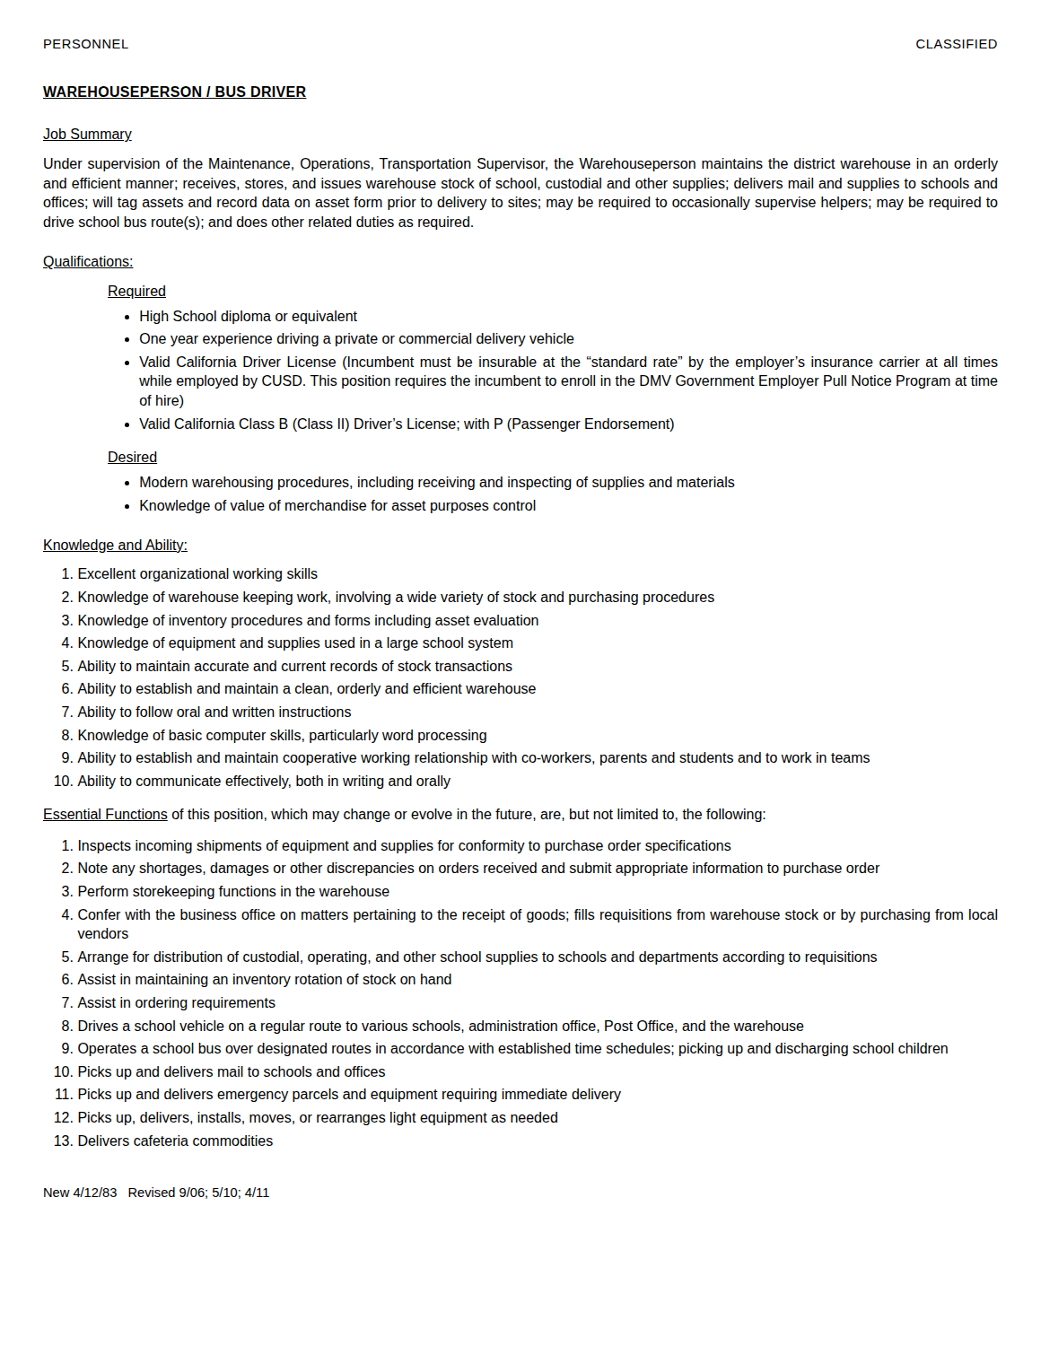PERSONNEL CLASSIFIED
WAREHOUSEPERSON / BUS DRIVER
Job Summary
Under supervision of the Maintenance, Operations, Transportation Supervisor, the Warehouseperson maintains the district warehouse in an orderly and efficient manner; receives, stores, and issues warehouse stock of school, custodial and other supplies; delivers mail and supplies to schools and offices; will tag assets and record data on asset form prior to delivery to sites; may be required to occasionally supervise helpers; may be required to drive school bus route(s); and does other related duties as required.
Qualifications:
Required
High School diploma or equivalent
One year experience driving a private or commercial delivery vehicle
Valid California Driver License (Incumbent must be insurable at the “standard rate” by the employer’s insurance carrier at all times while employed by CUSD. This position requires the incumbent to enroll in the DMV Government Employer Pull Notice Program at time of hire)
Valid California Class B (Class II) Driver’s License; with P (Passenger Endorsement)
Desired
Modern warehousing procedures, including receiving and inspecting of supplies and materials
Knowledge of value of merchandise for asset purposes control
Knowledge and Ability:
Excellent organizational working skills
Knowledge of warehouse keeping work, involving a wide variety of stock and purchasing procedures
Knowledge of inventory procedures and forms including asset evaluation
Knowledge of equipment and supplies used in a large school system
Ability to maintain accurate and current records of stock transactions
Ability to establish and maintain a clean, orderly and efficient warehouse
Ability to follow oral and written instructions
Knowledge of basic computer skills, particularly word processing
Ability to establish and maintain cooperative working relationship with co-workers, parents and students and to work in teams
Ability to communicate effectively, both in writing and orally
Essential Functions of this position, which may change or evolve in the future, are, but not limited to, the following:
Inspects incoming shipments of equipment and supplies for conformity to purchase order specifications
Note any shortages, damages or other discrepancies on orders received and submit appropriate information to purchase order
Perform storekeeping functions in the warehouse
Confer with the business office on matters pertaining to the receipt of goods; fills requisitions from warehouse stock or by purchasing from local vendors
Arrange for distribution of custodial, operating, and other school supplies to schools and departments according to requisitions
Assist in maintaining an inventory rotation of stock on hand
Assist in ordering requirements
Drives a school vehicle on a regular route to various schools, administration office, Post Office, and the warehouse
Operates a school bus over designated routes in accordance with established time schedules; picking up and discharging school children
Picks up and delivers mail to schools and offices
Picks up and delivers emergency parcels and equipment requiring immediate delivery
Picks up, delivers, installs, moves, or rearranges light equipment as needed
Delivers cafeteria commodities
New 4/12/83 Revised 9/06; 5/10; 4/11